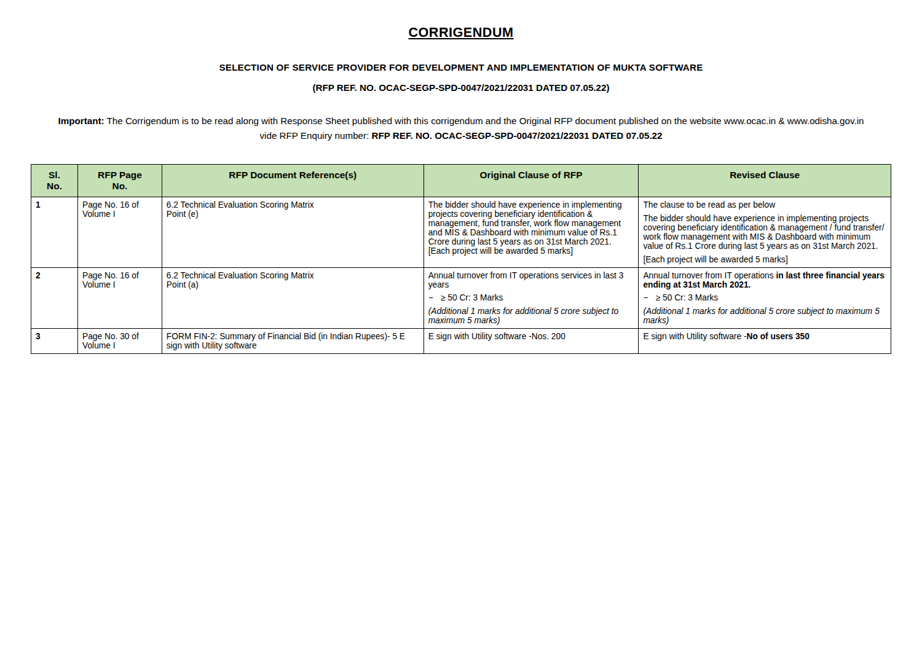CORRIGENDUM
SELECTION OF SERVICE PROVIDER FOR DEVELOPMENT AND IMPLEMENTATION OF MUKTA SOFTWARE
(RFP REF. NO. OCAC-SEGP-SPD-0047/2021/22031 DATED 07.05.22)
Important: The Corrigendum is to be read along with Response Sheet published with this corrigendum and the Original RFP document published on the website www.ocac.in & www.odisha.gov.in vide RFP Enquiry number: RFP REF. NO. OCAC-SEGP-SPD-0047/2021/22031 DATED 07.05.22
| Sl. No. | RFP Page No. | RFP Document Reference(s) | Original Clause of RFP | Revised Clause |
| --- | --- | --- | --- | --- |
| 1 | Page No. 16 of Volume I | 6.2 Technical Evaluation Scoring Matrix Point (e) | The bidder should have experience in implementing projects covering beneficiary identification & management, fund transfer, work flow management and MIS & Dashboard with minimum value of Rs.1 Crore during last 5 years as on 31st March 2021. [Each project will be awarded 5 marks] | The clause to be read as per below The bidder should have experience in implementing projects covering beneficiary identification & management / fund transfer/ work flow management with MIS & Dashboard with minimum value of Rs.1 Crore during last 5 years as on 31st March 2021. [Each project will be awarded 5 marks] |
| 2 | Page No. 16 of Volume I | 6.2 Technical Evaluation Scoring Matrix Point (a) | Annual turnover from IT operations services in last 3 years − ≥ 50 Cr: 3 Marks (Additional 1 marks for additional 5 crore subject to maximum 5 marks) | Annual turnover from IT operations in last three financial years ending at 31st March 2021. − ≥ 50 Cr: 3 Marks (Additional 1 marks for additional 5 crore subject to maximum 5 marks) |
| 3 | Page No. 30 of Volume I | FORM FIN-2: Summary of Financial Bid (in Indian Rupees)- 5 E sign with Utility software | E sign with Utility software -Nos. 200 | E sign with Utility software - No of users 350 |